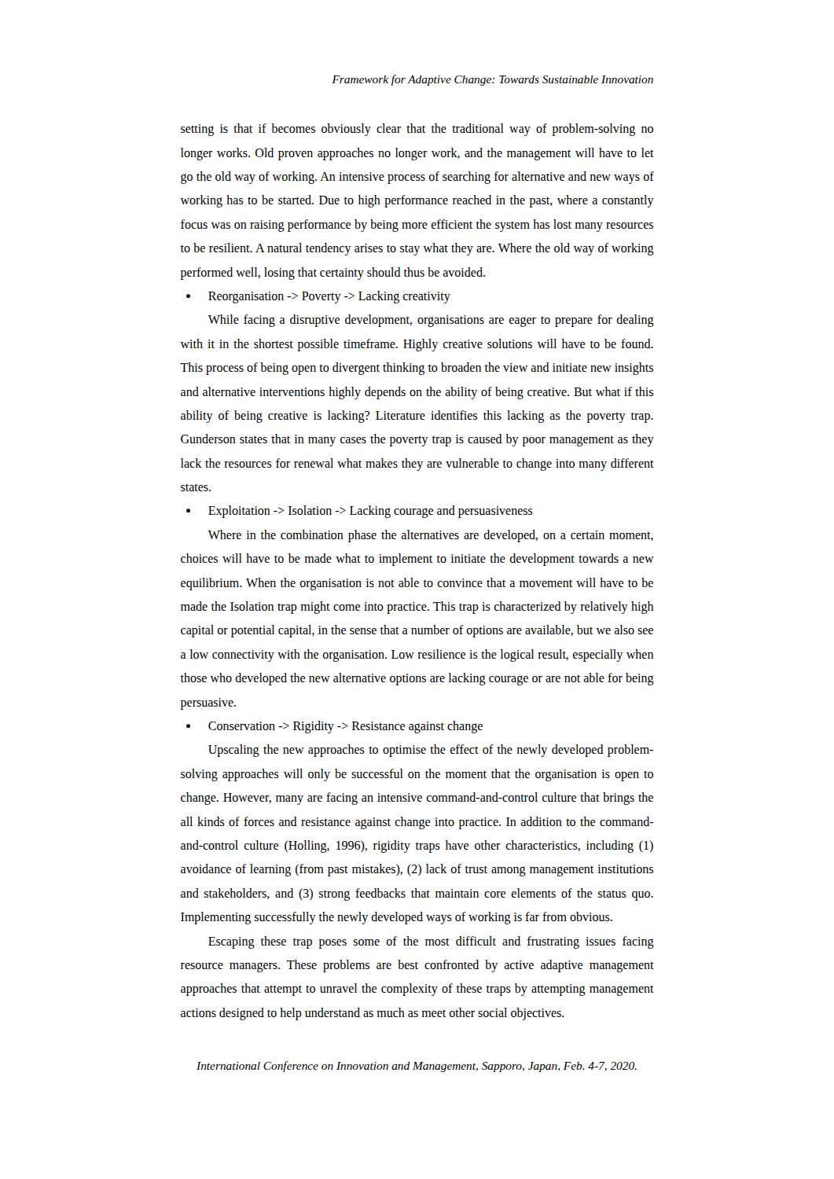Framework for Adaptive Change: Towards Sustainable Innovation
setting is that if becomes obviously clear that the traditional way of problem-solving no longer works. Old proven approaches no longer work, and the management will have to let go the old way of working. An intensive process of searching for alternative and new ways of working has to be started. Due to high performance reached in the past, where a constantly focus was on raising performance by being more efficient the system has lost many resources to be resilient. A natural tendency arises to stay what they are. Where the old way of working performed well, losing that certainty should thus be avoided.
Reorganisation -> Poverty -> Lacking creativity
While facing a disruptive development, organisations are eager to prepare for dealing with it in the shortest possible timeframe. Highly creative solutions will have to be found. This process of being open to divergent thinking to broaden the view and initiate new insights and alternative interventions highly depends on the ability of being creative. But what if this ability of being creative is lacking? Literature identifies this lacking as the poverty trap. Gunderson states that in many cases the poverty trap is caused by poor management as they lack the resources for renewal what makes they are vulnerable to change into many different states.
Exploitation -> Isolation -> Lacking courage and persuasiveness
Where in the combination phase the alternatives are developed, on a certain moment, choices will have to be made what to implement to initiate the development towards a new equilibrium. When the organisation is not able to convince that a movement will have to be made the Isolation trap might come into practice. This trap is characterized by relatively high capital or potential capital, in the sense that a number of options are available, but we also see a low connectivity with the organisation. Low resilience is the logical result, especially when those who developed the new alternative options are lacking courage or are not able for being persuasive.
Conservation -> Rigidity -> Resistance against change
Upscaling the new approaches to optimise the effect of the newly developed problem-solving approaches will only be successful on the moment that the organisation is open to change. However, many are facing an intensive command-and-control culture that brings the all kinds of forces and resistance against change into practice. In addition to the command-and-control culture (Holling, 1996), rigidity traps have other characteristics, including (1) avoidance of learning (from past mistakes), (2) lack of trust among management institutions and stakeholders, and (3) strong feedbacks that maintain core elements of the status quo. Implementing successfully the newly developed ways of working is far from obvious.
Escaping these trap poses some of the most difficult and frustrating issues facing resource managers. These problems are best confronted by active adaptive management approaches that attempt to unravel the complexity of these traps by attempting management actions designed to help understand as much as meet other social objectives.
International Conference on Innovation and Management, Sapporo, Japan, Feb. 4-7, 2020.